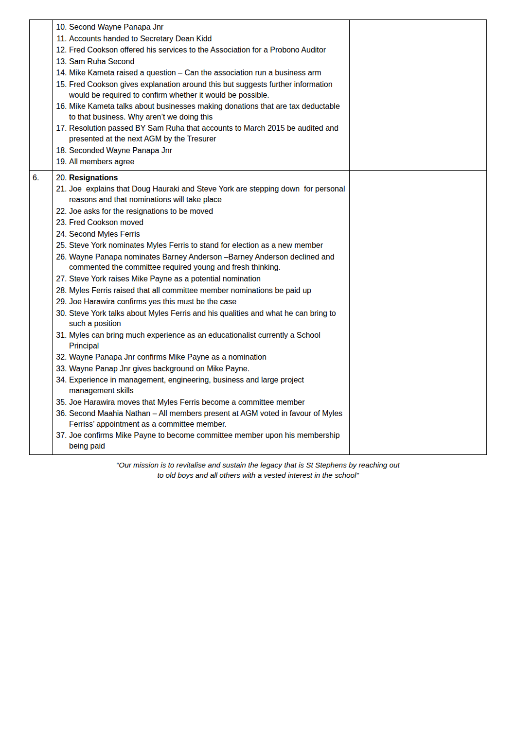| | Second Wayne Panapa Jnr Accounts handed to Secretary Dean Kidd Fred Cookson offered his services to the Association for a Probono Auditor Sam Ruha Second Mike Kameta raised a question – Can the association run a business arm Fred Cookson gives explanation around this but suggests further information would be required to confirm whether it would be possible. Mike Kameta talks about businesses making donations that are tax deductable to that business. Why aren’t we doing this Resolution passed BY Sam Ruha that accounts to March 2015 be audited and presented at the next AGM by the Tresurer Seconded Wayne Panapa Jnr All members agree | | |
| 6. | Resignations Joe explains that Doug Hauraki and Steve York are stepping down for personal reasons and that nominations will take place Joe asks for the resignations to be moved Fred Cookson moved Second Myles Ferris Steve York nominates Myles Ferris to stand for election as a new member Wayne Panapa nominates Barney Anderson –Barney Anderson declined and commented the committee required young and fresh thinking. Steve York raises Mike Payne as a potential nomination Myles Ferris raised that all committee member nominations be paid up Joe Harawira confirms yes this must be the case Steve York talks about Myles Ferris and his qualities and what he can bring to such a position Myles can bring much experience as an educationalist currently a School Principal Wayne Panapa Jnr confirms Mike Payne as a nomination Wayne Panap Jnr gives background on Mike Payne. Experience in management, engineering, business and large project management skills Joe Harawira moves that Myles Ferris become a committee member Second Maahia Nathan – All members present at AGM voted in favour of Myles Ferriss’ appointment as a committee member. Joe confirms Mike Payne to become committee member upon his membership being paid | | |
“Our mission is to revitalise and sustain the legacy that is St Stephens by reaching out
to old boys and all others with a vested interest in the school”